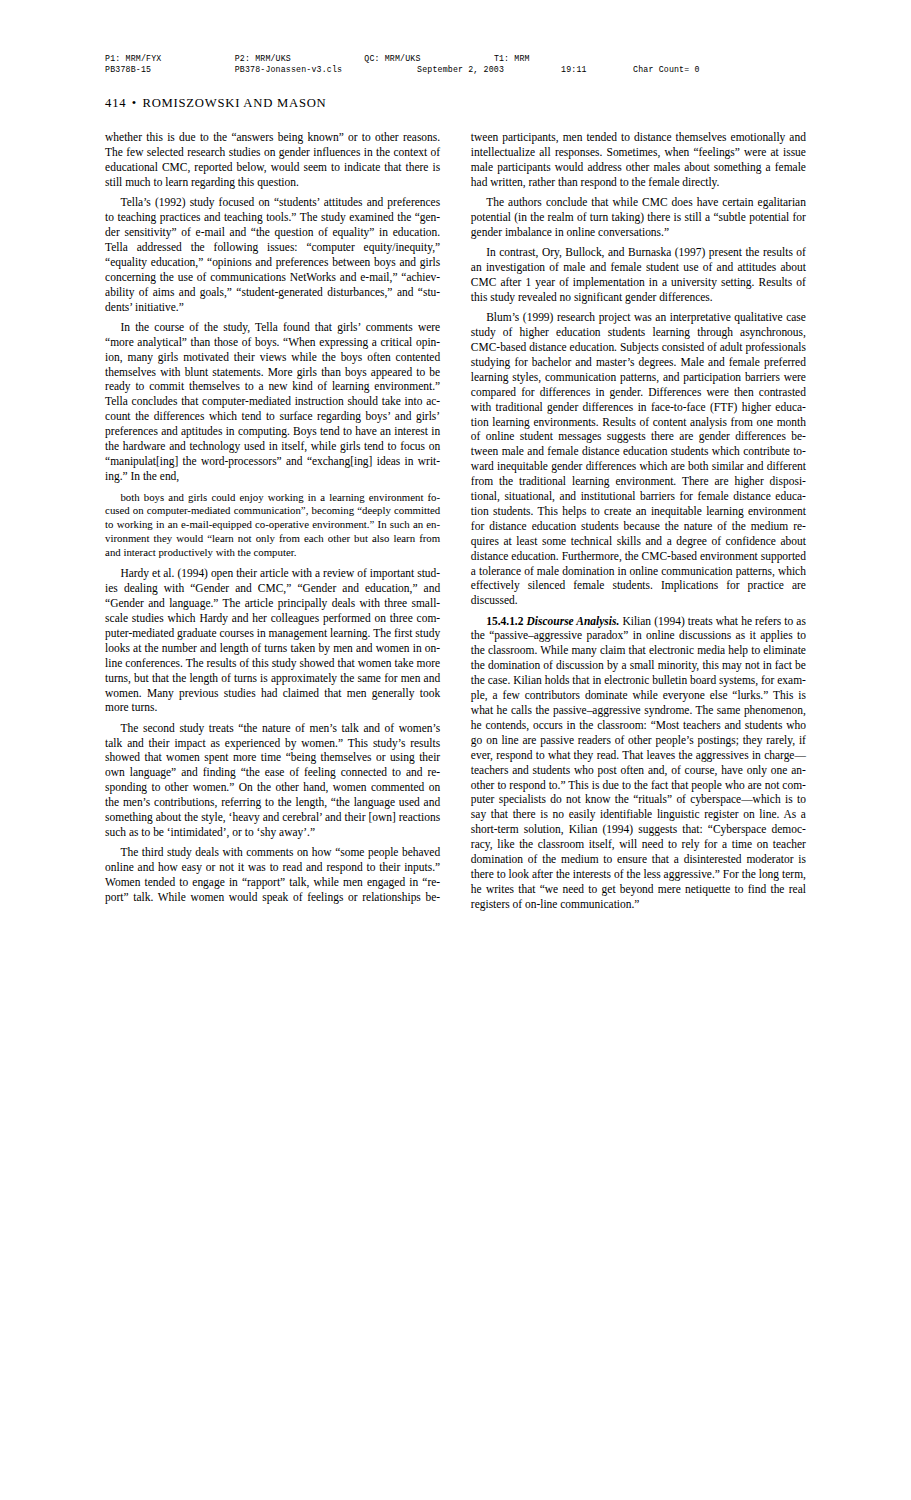P1: MRM/FYX P2: MRM/UKS QC: MRM/UKS T1: MRM
PB378B-15 PB378-Jonassen-v3.cls September 2, 200319:11 Char Count= 0
414 • ROMISZOWSKI AND MASON
whether this is due to the “answers being known” or to other reasons. The few selected research studies on gender influences in the context of educational CMC, reported below, would seem to indicate that there is still much to learn regarding this question.
Tella’s (1992) study focused on “students’ attitudes and preferences to teaching practices and teaching tools.” The study examined the “gender sensitivity” of e-mail and “the question of equality” in education. Tella addressed the following issues: “computer equity/inequity,” “equality education,” “opinions and preferences between boys and girls concerning the use of communications NetWorks and e-mail,” “achievability of aims and goals,” “student-generated disturbances,” and “students’ initiative.”
In the course of the study, Tella found that girls’ comments were “more analytical” than those of boys. “When expressing a critical opinion, many girls motivated their views while the boys often contented themselves with blunt statements. More girls than boys appeared to be ready to commit themselves to a new kind of learning environment.” Tella concludes that computer-mediated instruction should take into account the differences which tend to surface regarding boys’ and girls’ preferences and aptitudes in computing. Boys tend to have an interest in the hardware and technology used in itself, while girls tend to focus on “manipulat[ing] the word-processors” and “exchang[ing] ideas in writing.” In the end,
both boys and girls could enjoy working in a learning environment focused on computer-mediated communication”, becoming “deeply committed to working in an e-mail-equipped co-operative environment.” In such an environment they would “learn not only from each other but also learn from and interact productively with the computer.
Hardy et al. (1994) open their article with a review of important studies dealing with “Gender and CMC,” “Gender and education,” and “Gender and language.” The article principally deals with three small-scale studies which Hardy and her colleagues performed on three computer-mediated graduate courses in management learning. The first study looks at the number and length of turns taken by men and women in online conferences. The results of this study showed that women take more turns, but that the length of turns is approximately the same for men and women. Many previous studies had claimed that men generally took more turns.
The second study treats “the nature of men’s talk and of women’s talk and their impact as experienced by women.” This study’s results showed that women spent more time “being themselves or using their own language” and finding “the ease of feeling connected to and responding to other women.” On the other hand, women commented on the men’s contributions, referring to the length, “the language used and something about the style, ‘heavy and cerebral’ and their [own] reactions such as to be ‘intimidated’, or to ‘shy away’.”
The third study deals with comments on how “some people behaved online and how easy or not it was to read and respond to their inputs.” Women tended to engage in “rapport” talk, while men engaged in “report” talk. While women would speak of feelings or relationships between participants, men tended to distance themselves emotionally and intellectualize all responses. Sometimes, when “feelings” were at issue male participants would address other males about something a female had written, rather than respond to the female directly.
The authors conclude that while CMC does have certain egalitarian potential (in the realm of turn taking) there is still a “subtle potential for gender imbalance in online conversations.”
In contrast, Ory, Bullock, and Burnaska (1997) present the results of an investigation of male and female student use of and attitudes about CMC after 1 year of implementation in a university setting. Results of this study revealed no significant gender differences.
Blum’s (1999) research project was an interpretative qualitative case study of higher education students learning through asynchronous, CMC-based distance education. Subjects consisted of adult professionals studying for bachelor and master’s degrees. Male and female preferred learning styles, communication patterns, and participation barriers were compared for differences in gender. Differences were then contrasted with traditional gender differences in face-to-face (FTF) higher education learning environments. Results of content analysis from one month of online student messages suggests there are gender differences between male and female distance education students which contribute toward inequitable gender differences which are both similar and different from the traditional learning environment. There are higher dispositional, situational, and institutional barriers for female distance education students. This helps to create an inequitable learning environment for distance education students because the nature of the medium requires at least some technical skills and a degree of confidence about distance education. Furthermore, the CMC-based environment supported a tolerance of male domination in online communication patterns, which effectively silenced female students. Implications for practice are discussed.
15.4.1.2 Discourse Analysis. Kilian (1994) treats what he refers to as the “passive–aggressive paradox” in online discussions as it applies to the classroom. While many claim that electronic media help to eliminate the domination of discussion by a small minority, this may not in fact be the case. Kilian holds that in electronic bulletin board systems, for example, a few contributors dominate while everyone else “lurks.” This is what he calls the passive–aggressive syndrome. The same phenomenon, he contends, occurs in the classroom: “Most teachers and students who go on line are passive readers of other people’s postings; they rarely, if ever, respond to what they read. That leaves the aggressives in charge—teachers and students who post often and, of course, have only one another to respond to.” This is due to the fact that people who are not computer specialists do not know the “rituals” of cyberspace—which is to say that there is no easily identifiable linguistic register on line. As a short-term solution, Kilian (1994) suggests that: “Cyberspace democracy, like the classroom itself, will need to rely for a time on teacher domination of the medium to ensure that a disinterested moderator is there to look after the interests of the less aggressive.” For the long term, he writes that “we need to get beyond mere netiquette to find the real registers of on-line communication.”